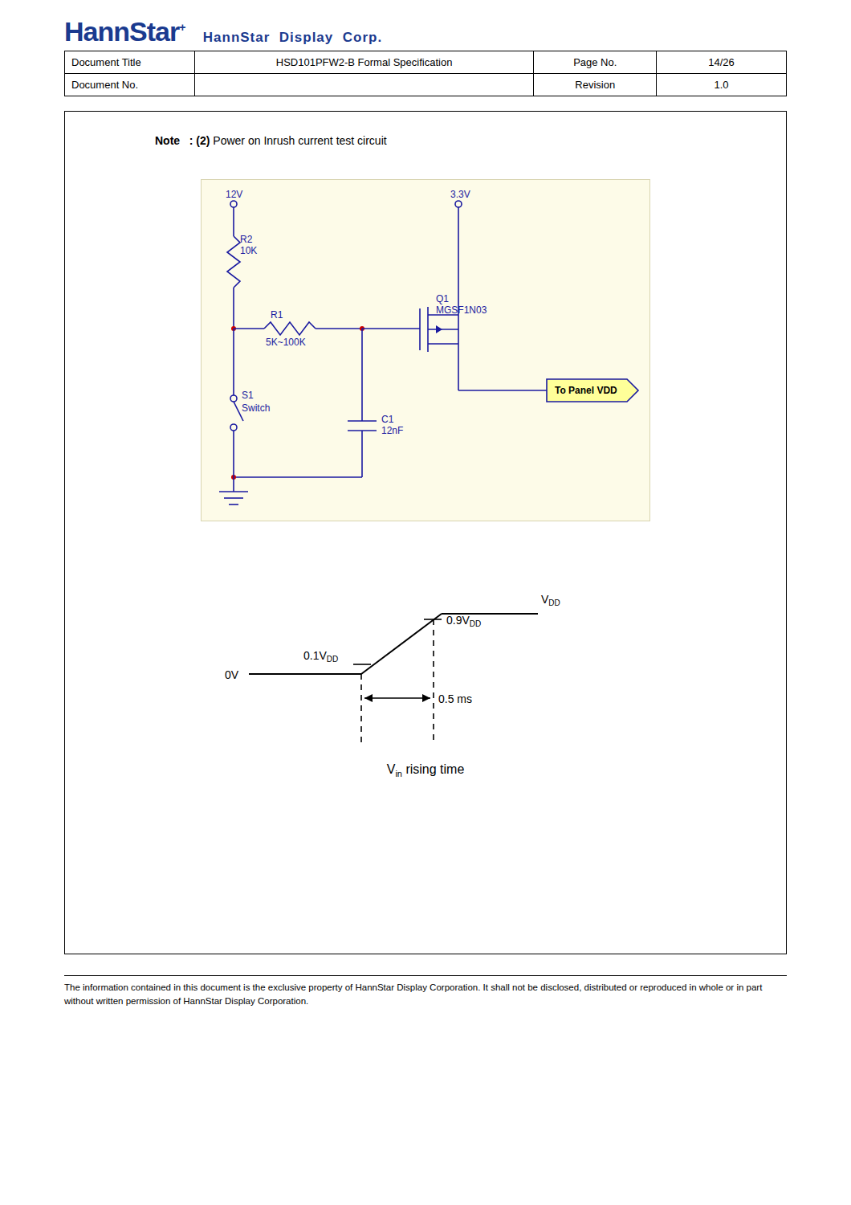Hann Star+ HannStar Display Corp.
| Document Title | HSD101PFW2-B Formal Specification | Page No. | 14/26 |
| Document No. | | Revision | 1.0 |
Note : (2) Power on Inrush current test circuit
12V 3.3V R2 10K R1 5K~100K S1 Switch C1 12nF Q1 MGSF1N03 To Panel VDD
VDD 0.9VDD 0.1VDD 0V 0.5 ms
Vin rising time
The information contained in this document is the exclusive property of HannStar Display Corporation. It shall not be disclosed, distributed or reproduced in whole or in part without written permission of HannStar Display Corporation.